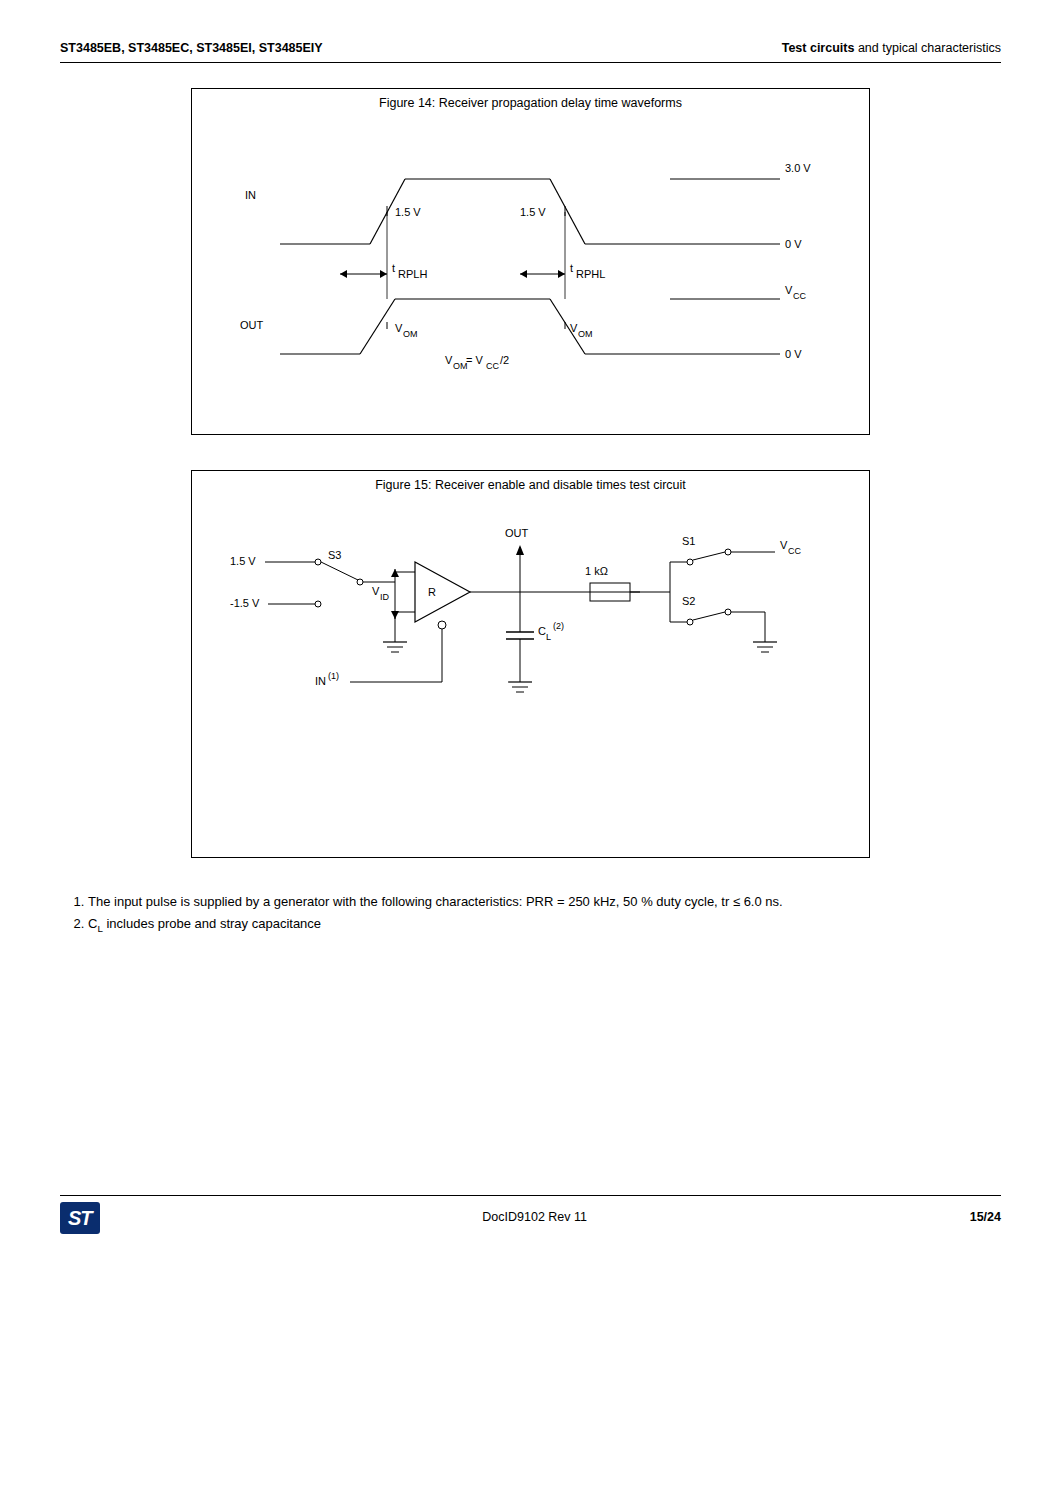ST3485EB, ST3485EC, ST3485EI, ST3485EIY
Test circuits and typical characteristics
Figure 14: Receiver propagation delay time waveforms
3.0 V 0 V IN 1.5 V 1.5 V t RPLH t RPHL V CC 0 V OUT V OM V OM V OM = V CC /2
Figure 15: Receiver enable and disable times test circuit
1.5 V S3 -1.5 V V ID R IN (1) OUT C L (2) 1 kΩ S1 V CC S2
The input pulse is supplied by a generator with the following characteristics: PRR = 250 kHz, 50 % duty cycle, tr ≤ 6.0 ns.
CL includes probe and stray capacitance
ST
DocID9102 Rev 11
15/24